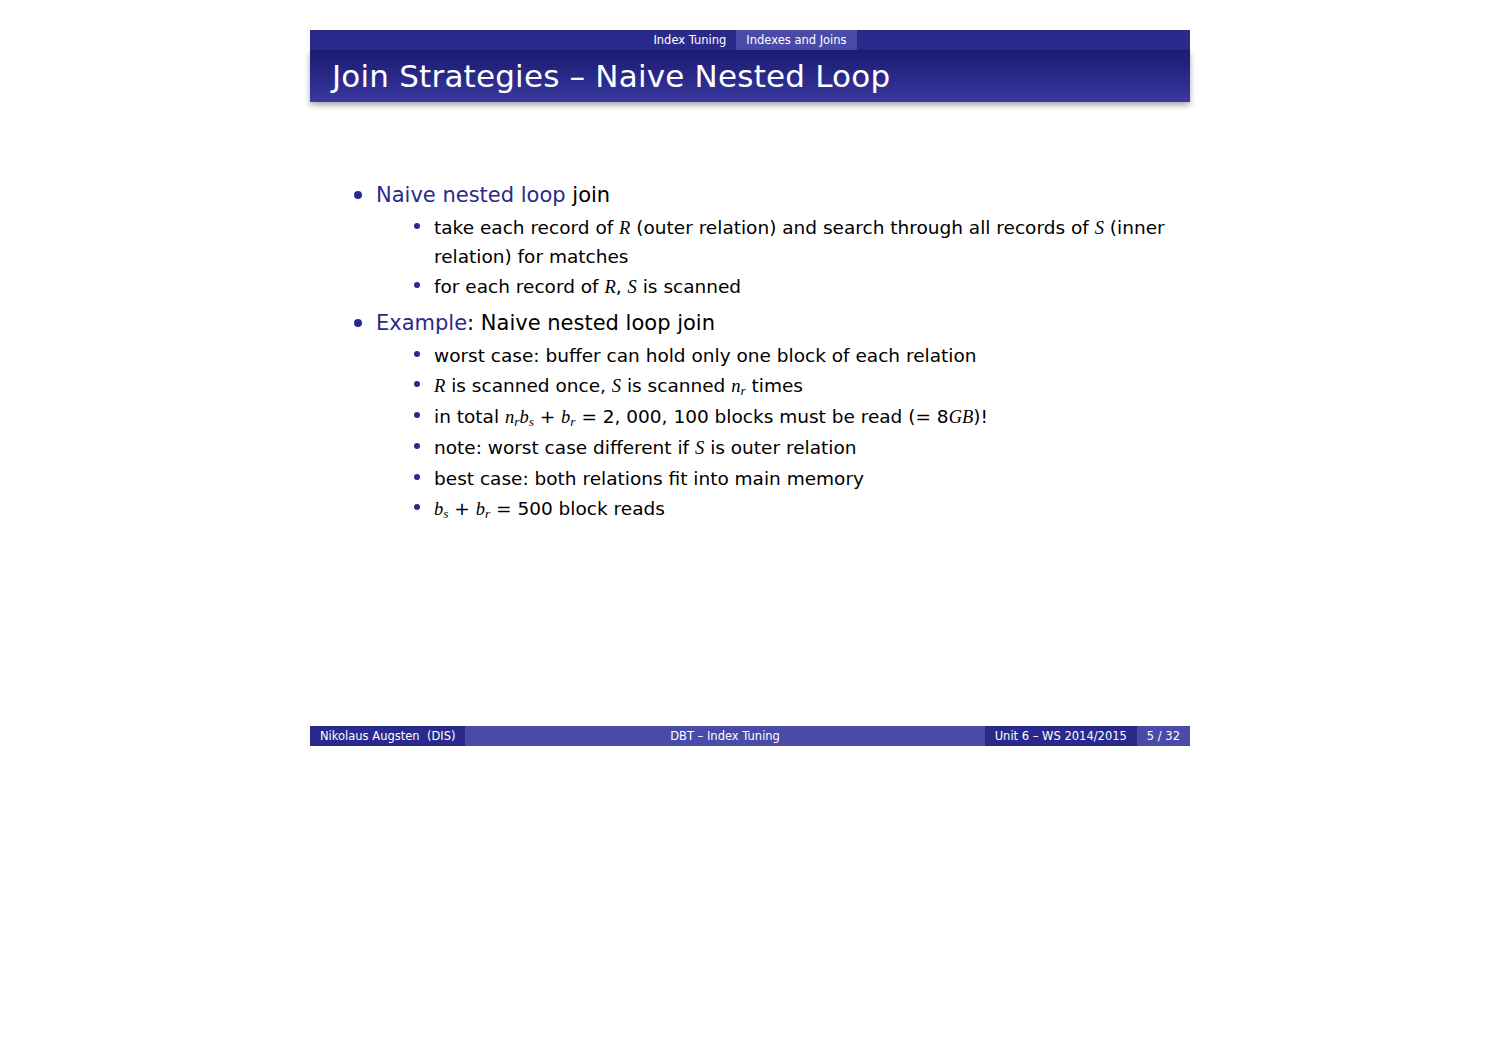Index Tuning Indexes and Joins
Join Strategies – Naive Nested Loop
Naive nested loop join
take each record of R (outer relation) and search through all records of S (inner relation) for matches
for each record of R, S is scanned
Example: Naive nested loop join
worst case: buffer can hold only one block of each relation
R is scanned once, S is scanned nr times
in total nrbs + br = 2, 000, 100 blocks must be read (= 8GB)!
note: worst case different if S is outer relation
best case: both relations fit into main memory
bs + br = 500 block reads
Nikolaus Augsten (DIS)
DBT – Index Tuning
Unit 6 – WS 2014/2015
5 / 32